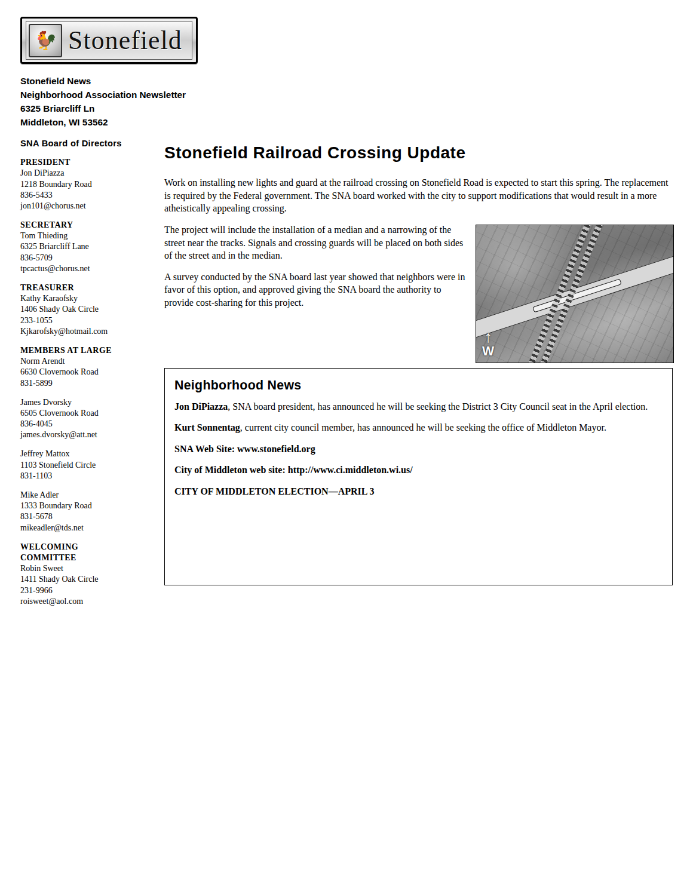🐓
Stonefield
Stonefield News
Neighborhood Association Newsletter
6325 Briarcliff Ln
Middleton, WI 53562
SNA Board of Directors
PRESIDENT
Jon DiPiazza
1218 Boundary Road
836-5433
jon101@chorus.net
SECRETARY
Tom Thieding
6325 Briarcliff Lane
836-5709
tpcactus@chorus.net
TREASURER
Kathy Karaofsky
1406 Shady Oak Circle
233-1055
Kjkarofsky@hotmail.com
MEMBERS AT LARGE
Norm Arendt
6630 Clovernook Road
831-5899
James Dvorsky
6505 Clovernook Road
836-4045
james.dvorsky@att.net
Jeffrey Mattox
1103 Stonefield Circle
831-1103
Mike Adler
1333 Boundary Road
831-5678
mikeadler@tds.net
WELCOMING
COMMITTEE
Robin Sweet
1411 Shady Oak Circle
231-9966
roisweet@aol.com
Stonefield Railroad Crossing Update
Work on installing new lights and guard at the railroad crossing on Stonefield Road is expected to start this spring. The replacement is required by the Federal government. The SNA board worked with the city to support modifications that would result in a more atheistically appealing crossing.
↑W
The project will include the installation of a median and a narrowing of the street near the tracks. Signals and crossing guards will be placed on both sides of the street and in the median.
A survey conducted by the SNA board last year showed that neighbors were in favor of this option, and approved giving the SNA board the authority to provide cost-sharing for this project.
Neighborhood News
Jon DiPiazza, SNA board president, has announced he will be seeking the District 3 City Council seat in the April election.
Kurt Sonnentag, current city council member, has announced he will be seeking the office of Middleton Mayor.
SNA Web Site: www.stonefield.org
City of Middleton web site: http://www.ci.middleton.wi.us/
CITY OF MIDDLETON ELECTION—APRIL 3